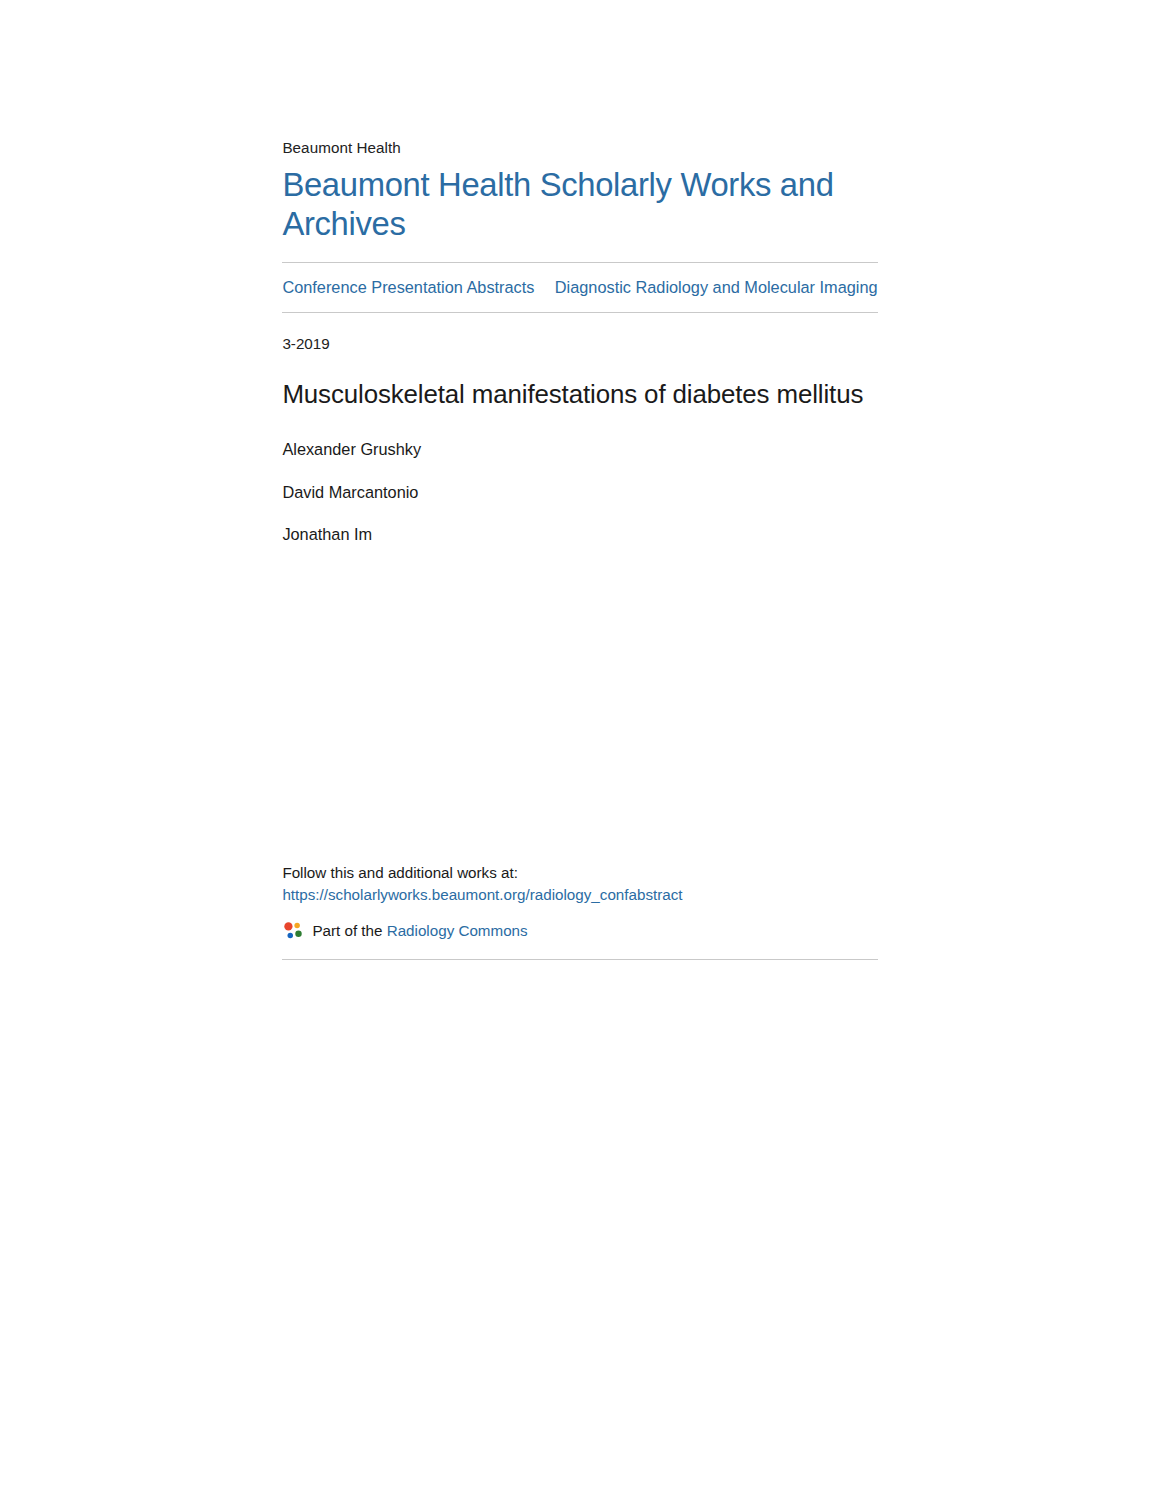Beaumont Health
Beaumont Health Scholarly Works and Archives
Conference Presentation Abstracts Diagnostic Radiology and Molecular Imaging
3-2019
Musculoskeletal manifestations of diabetes mellitus
Alexander Grushky
David Marcantonio
Jonathan Im
Follow this and additional works at: https://scholarlyworks.beaumont.org/radiology_confabstract
Part of the Radiology Commons